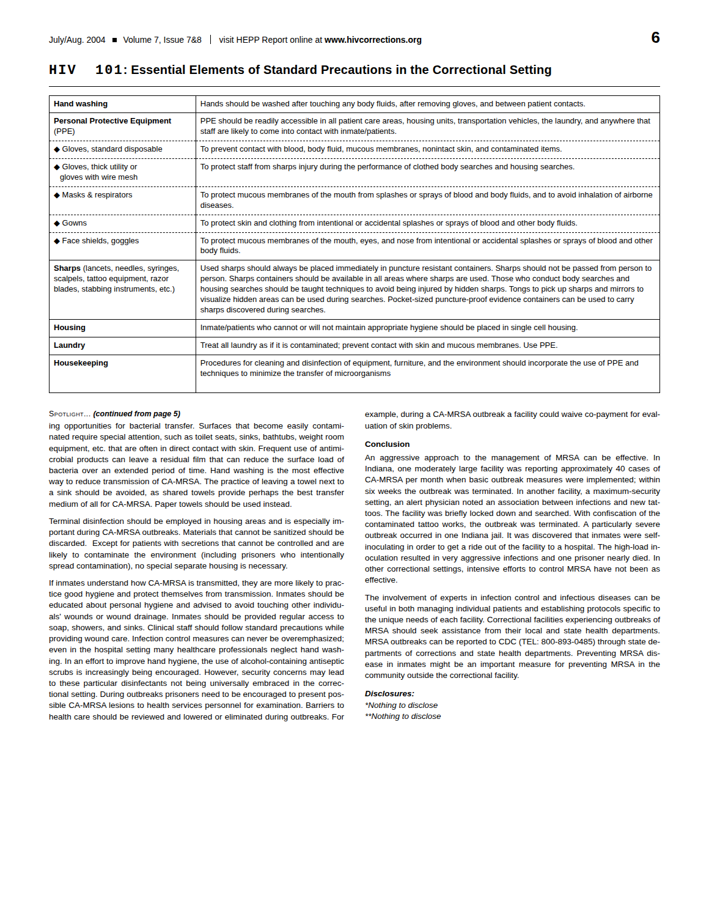July/Aug. 2004 Volume 7, Issue 7&8 visit HEPP Report online at www.hivcorrections.org
6
HIV 101: Essential Elements of Standard Precautions in the Correctional Setting
| Hand washing | Hands should be washed after touching any body fluids, after removing gloves, and between patient contacts. |
| Personal Protective Equipment (PPE) | PPE should be readily accessible in all patient care areas, housing units, transportation vehicles, the laundry, and anywhere that staff are likely to come into contact with inmate/patients. |
| ◆ Gloves, standard disposable | To prevent contact with blood, body fluid, mucous membranes, nonintact skin, and contaminated items. |
| ◆ Gloves, thick utility or gloves with wire mesh | To protect staff from sharps injury during the performance of clothed body searches and housing searches. |
| ◆ Masks & respirators | To protect mucous membranes of the mouth from splashes or sprays of blood and body fluids, and to avoid inhalation of airborne diseases. |
| ◆ Gowns | To protect skin and clothing from intentional or accidental splashes or sprays of blood and other body fluids. |
| ◆ Face shields, goggles | To protect mucous membranes of the mouth, eyes, and nose from intentional or accidental splashes or sprays of blood and other body fluids. |
| Sharps (lancets, needles, syringes, scalpels, tattoo equipment, razor blades, stabbing instruments, etc.) | Used sharps should always be placed immediately in puncture resistant containers. Sharps should not be passed from person to person. Sharps containers should be available in all areas where sharps are used. Those who conduct body searches and housing searches should be taught techniques to avoid being injured by hidden sharps. Tongs to pick up sharps and mirrors to visualize hidden areas can be used during searches. Pocket-sized puncture-proof evidence containers can be used to carry sharps discovered during searches. |
| Housing | Inmate/patients who cannot or will not maintain appropriate hygiene should be placed in single cell housing. |
| Laundry | Treat all laundry as if it is contaminated; prevent contact with skin and mucous membranes. Use PPE. |
| Housekeeping | Procedures for cleaning and disinfection of equipment, furniture, and the environment should incorporate the use of PPE and techniques to minimize the transfer of microorganisms |
Spotlight... (continued from page 5)
ing opportunities for bacterial transfer. Surfaces that become easily contaminated require special attention, such as toilet seats, sinks, bathtubs, weight room equipment, etc. that are often in direct contact with skin. Frequent use of antimicrobial products can leave a residual film that can reduce the surface load of bacteria over an extended period of time. Hand washing is the most effective way to reduce transmission of CA-MRSA. The practice of leaving a towel next to a sink should be avoided, as shared towels provide perhaps the best transfer medium of all for CA-MRSA. Paper towels should be used instead.
Terminal disinfection should be employed in housing areas and is especially important during CA-MRSA outbreaks. Materials that cannot be sanitized should be discarded. Except for patients with secretions that cannot be controlled and are likely to contaminate the environment (including prisoners who intentionally spread contamination), no special separate housing is necessary.
If inmates understand how CA-MRSA is transmitted, they are more likely to practice good hygiene and protect themselves from transmission. Inmates should be educated about personal hygiene and advised to avoid touching other individuals' wounds or wound drainage. Inmates should be provided regular access to soap, showers, and sinks. Clinical staff should follow standard precautions while providing wound care. Infection control measures can never be overemphasized; even in the hospital setting many healthcare professionals neglect hand washing. In an effort to improve hand hygiene, the use of alcohol-containing antiseptic scrubs is increasingly being encouraged. However, security concerns may lead to these particular disinfectants not being universally embraced in the correctional setting. During outbreaks prisoners need to be encouraged to present possible CA-MRSA lesions to health services personnel for examination. Barriers to health care should be reviewed and lowered or eliminated during outbreaks. For example, during a CA-MRSA outbreak a facility could waive co-payment for evaluation of skin problems.
Conclusion
An aggressive approach to the management of MRSA can be effective. In Indiana, one moderately large facility was reporting approximately 40 cases of CA-MRSA per month when basic outbreak measures were implemented; within six weeks the outbreak was terminated. In another facility, a maximum-security setting, an alert physician noted an association between infections and new tattoos. The facility was briefly locked down and searched. With confiscation of the contaminated tattoo works, the outbreak was terminated. A particularly severe outbreak occurred in one Indiana jail. It was discovered that inmates were self-inoculating in order to get a ride out of the facility to a hospital. The high-load inoculation resulted in very aggressive infections and one prisoner nearly died. In other correctional settings, intensive efforts to control MRSA have not been as effective.
The involvement of experts in infection control and infectious diseases can be useful in both managing individual patients and establishing protocols specific to the unique needs of each facility. Correctional facilities experiencing outbreaks of MRSA should seek assistance from their local and state health departments. MRSA outbreaks can be reported to CDC (TEL: 800-893-0485) through state departments of corrections and state health departments. Preventing MRSA disease in inmates might be an important measure for preventing MRSA in the community outside the correctional facility.
Disclosures:
*Nothing to disclose
**Nothing to disclose